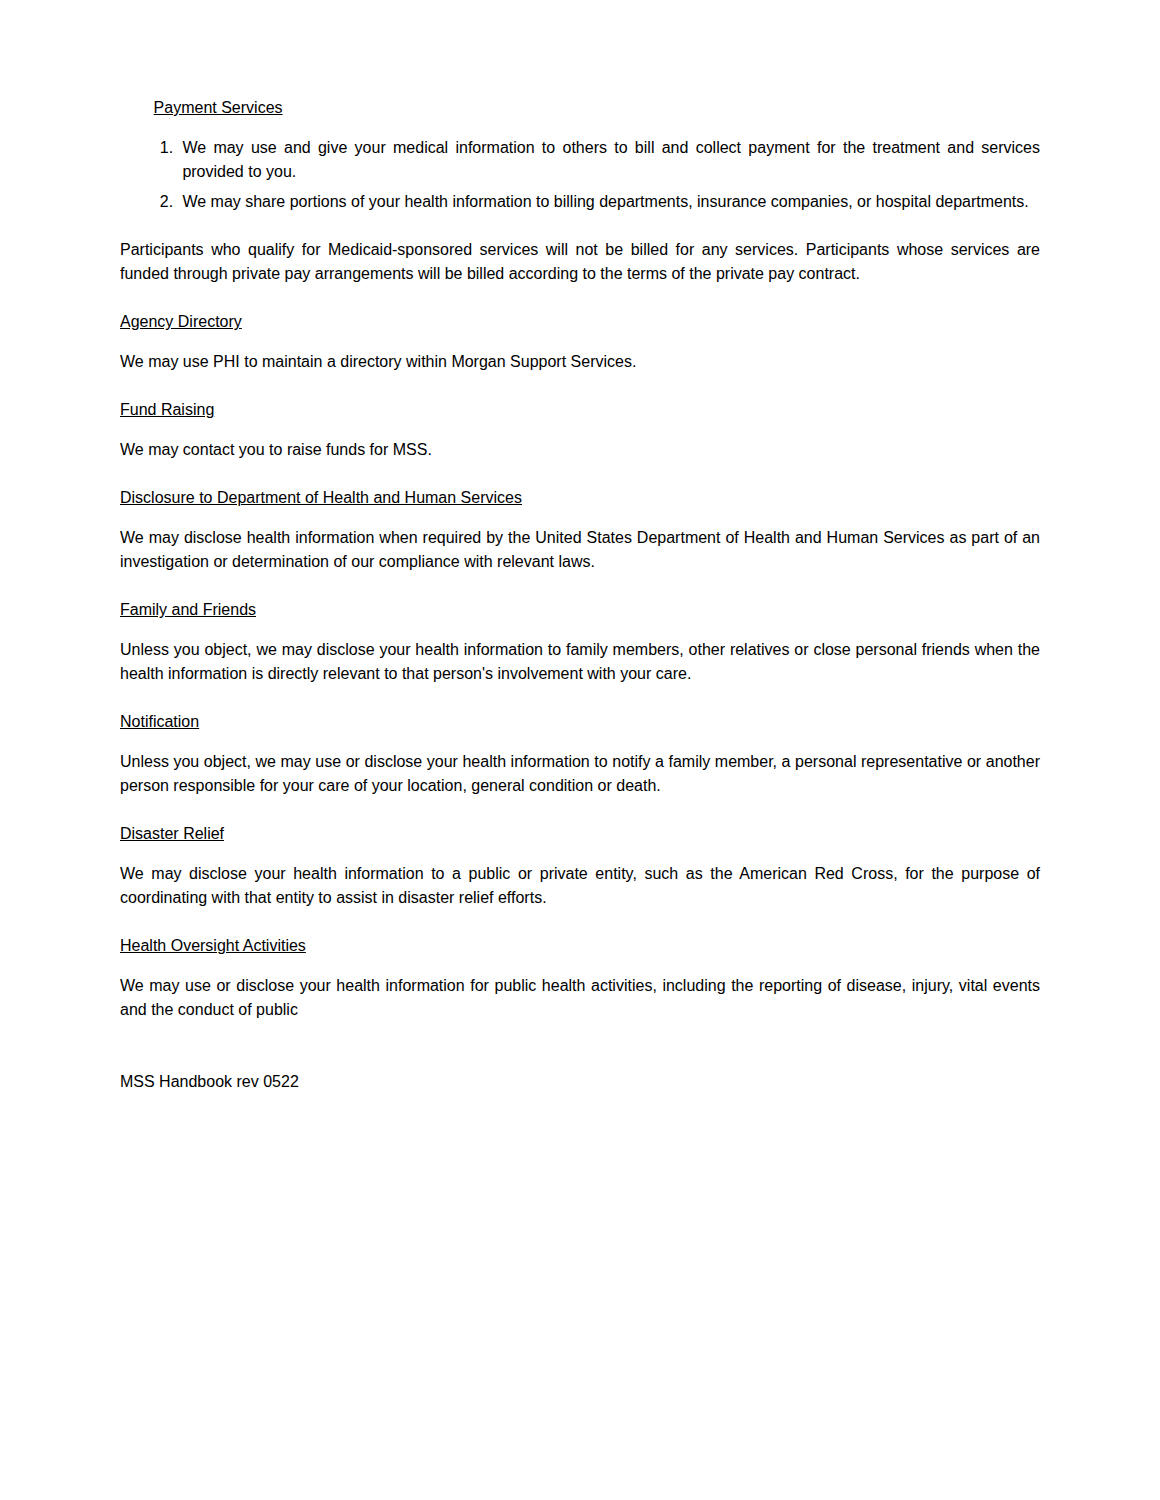Payment Services
We may use and give your medical information to others to bill and collect payment for the treatment and services provided to you.
We may share portions of your health information to billing departments, insurance companies, or hospital departments.
Participants who qualify for Medicaid-sponsored services will not be billed for any services. Participants whose services are funded through private pay arrangements will be billed according to the terms of the private pay contract.
Agency Directory
We may use PHI to maintain a directory within Morgan Support Services.
Fund Raising
We may contact you to raise funds for MSS.
Disclosure to Department of Health and Human Services
We may disclose health information when required by the United States Department of Health and Human Services as part of an investigation or determination of our compliance with relevant laws.
Family and Friends
Unless you object, we may disclose your health information to family members, other relatives or close personal friends when the health information is directly relevant to that person's involvement with your care.
Notification
Unless you object, we may use or disclose your health information to notify a family member, a personal representative or another person responsible for your care of your location, general condition or death.
Disaster Relief
We may disclose your health information to a public or private entity, such as the American Red Cross, for the purpose of coordinating with that entity to assist in disaster relief efforts.
Health Oversight Activities
We may use or disclose your health information for public health activities, including the reporting of disease, injury, vital events and the conduct of public
MSS Handbook rev 0522